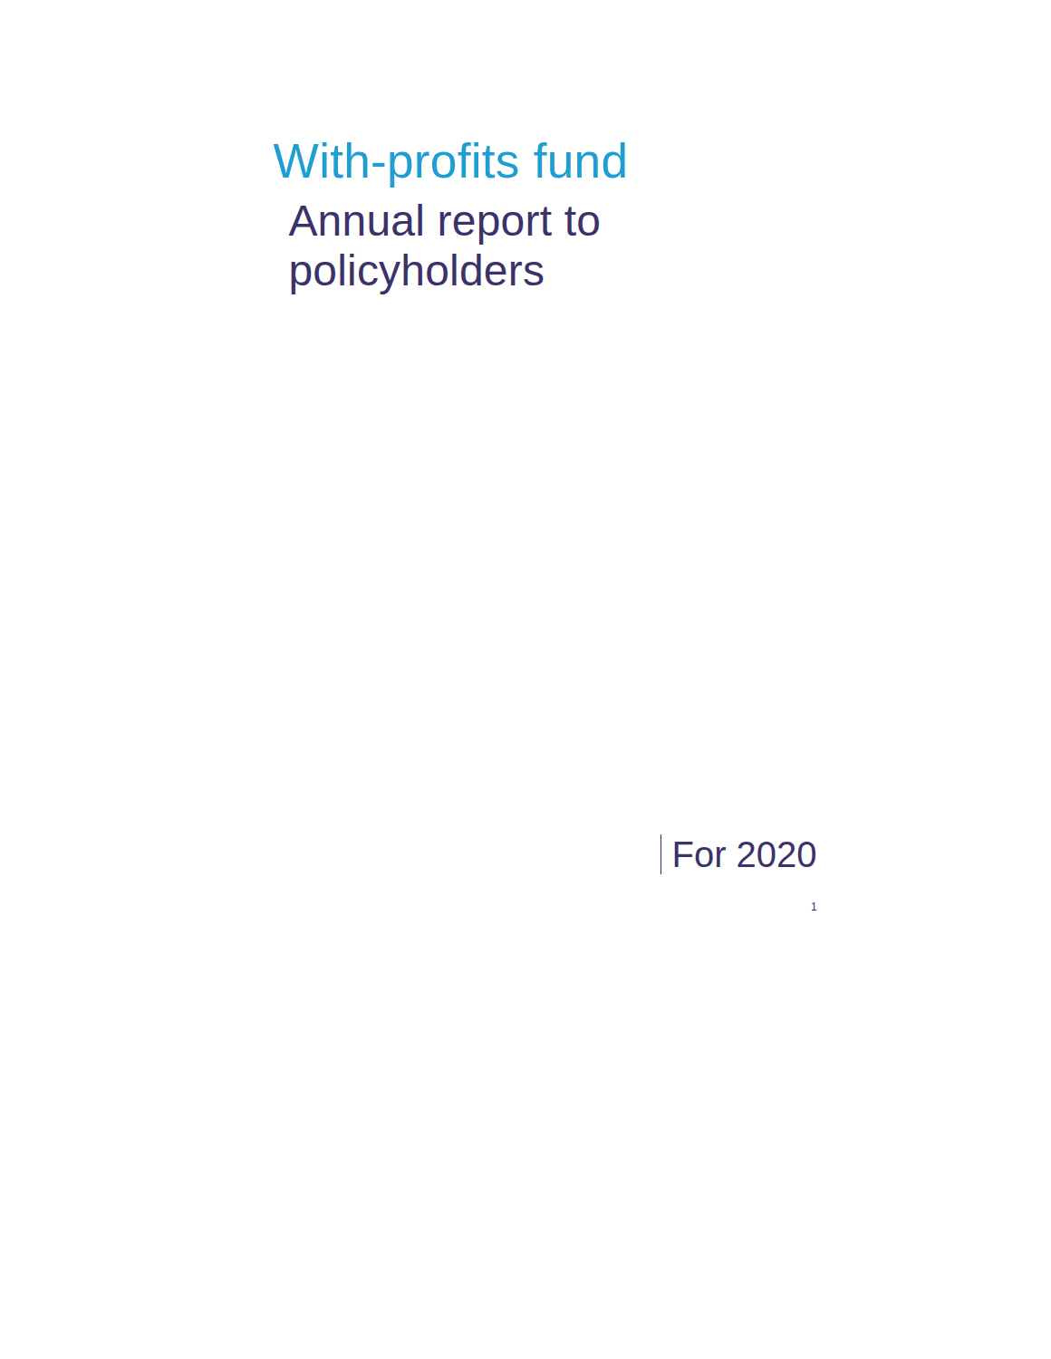With-profits fund
Annual report to policyholders
For 2020
1